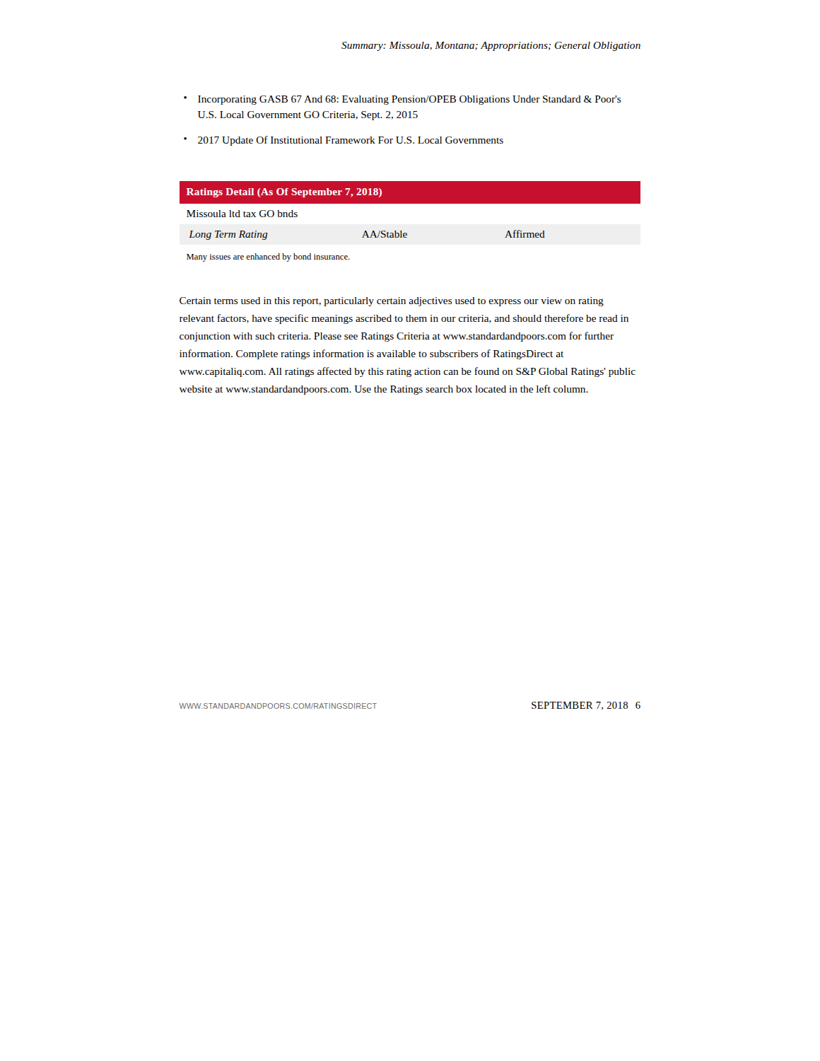Summary: Missoula, Montana; Appropriations; General Obligation
Incorporating GASB 67 And 68: Evaluating Pension/OPEB Obligations Under Standard & Poor's U.S. Local Government GO Criteria, Sept. 2, 2015
2017 Update Of Institutional Framework For U.S. Local Governments
Ratings Detail (As Of September 7, 2018)
| Missoula ltd tax GO bnds | | |
| Long Term Rating | AA/Stable | Affirmed |
Many issues are enhanced by bond insurance.
Certain terms used in this report, particularly certain adjectives used to express our view on rating relevant factors, have specific meanings ascribed to them in our criteria, and should therefore be read in conjunction with such criteria. Please see Ratings Criteria at www.standardandpoors.com for further information. Complete ratings information is available to subscribers of RatingsDirect at www.capitaliq.com. All ratings affected by this rating action can be found on S&P Global Ratings' public website at www.standardandpoors.com. Use the Ratings search box located in the left column.
WWW.STANDARDANDPOORS.COM/RATINGSDIRECT
SEPTEMBER 7, 20186